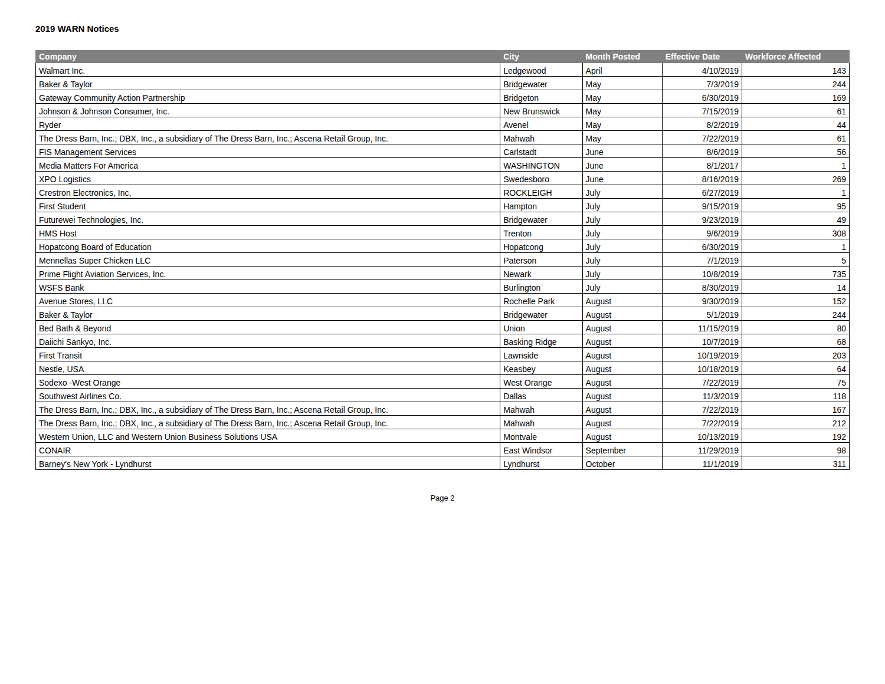2019 WARN Notices
| Company | City | Month Posted | Effective Date | Workforce Affected |
| --- | --- | --- | --- | --- |
| Walmart Inc. | Ledgewood | April | 4/10/2019 | 143 |
| Baker & Taylor | Bridgewater | May | 7/3/2019 | 244 |
| Gateway Community Action Partnership | Bridgeton | May | 6/30/2019 | 169 |
| Johnson & Johnson Consumer, Inc. | New Brunswick | May | 7/15/2019 | 61 |
| Ryder | Avenel | May | 8/2/2019 | 44 |
| The Dress Barn, Inc.; DBX, Inc., a subsidiary of The Dress Barn, Inc.; Ascena Retail Group, Inc. | Mahwah | May | 7/22/2019 | 61 |
| FIS Management Services | Carlstadt | June | 8/6/2019 | 56 |
| Media Matters For America | WASHINGTON | June | 8/1/2017 | 1 |
| XPO Logistics | Swedesboro | June | 8/16/2019 | 269 |
| Crestron Electronics, Inc, | ROCKLEIGH | July | 6/27/2019 | 1 |
| First Student | Hampton | July | 9/15/2019 | 95 |
| Futurewei Technologies, Inc. | Bridgewater | July | 9/23/2019 | 49 |
| HMS Host | Trenton | July | 9/6/2019 | 308 |
| Hopatcong Board of Education | Hopatcong | July | 6/30/2019 | 1 |
| Mennellas Super Chicken LLC | Paterson | July | 7/1/2019 | 5 |
| Prime Flight Aviation Services, Inc. | Newark | July | 10/8/2019 | 735 |
| WSFS Bank | Burlington | July | 8/30/2019 | 14 |
| Avenue Stores, LLC | Rochelle Park | August | 9/30/2019 | 152 |
| Baker & Taylor | Bridgewater | August | 5/1/2019 | 244 |
| Bed Bath & Beyond | Union | August | 11/15/2019 | 80 |
| Daiichi Sankyo, Inc. | Basking Ridge | August | 10/7/2019 | 68 |
| First Transit | Lawnside | August | 10/19/2019 | 203 |
| Nestle, USA | Keasbey | August | 10/18/2019 | 64 |
| Sodexo -West Orange | West Orange | August | 7/22/2019 | 75 |
| Southwest Airlines Co. | Dallas | August | 11/3/2019 | 118 |
| The Dress Barn, Inc.; DBX, Inc., a subsidiary of The Dress Barn, Inc.; Ascena Retail Group, Inc. | Mahwah | August | 7/22/2019 | 167 |
| The Dress Barn, Inc.; DBX, Inc., a subsidiary of The Dress Barn, Inc.; Ascena Retail Group, Inc. | Mahwah | August | 7/22/2019 | 212 |
| Western Union, LLC and Western Union Business Solutions USA | Montvale | August | 10/13/2019 | 192 |
| CONAIR | East Windsor | September | 11/29/2019 | 98 |
| Barney's New York - Lyndhurst | Lyndhurst | October | 11/1/2019 | 311 |
Page 2